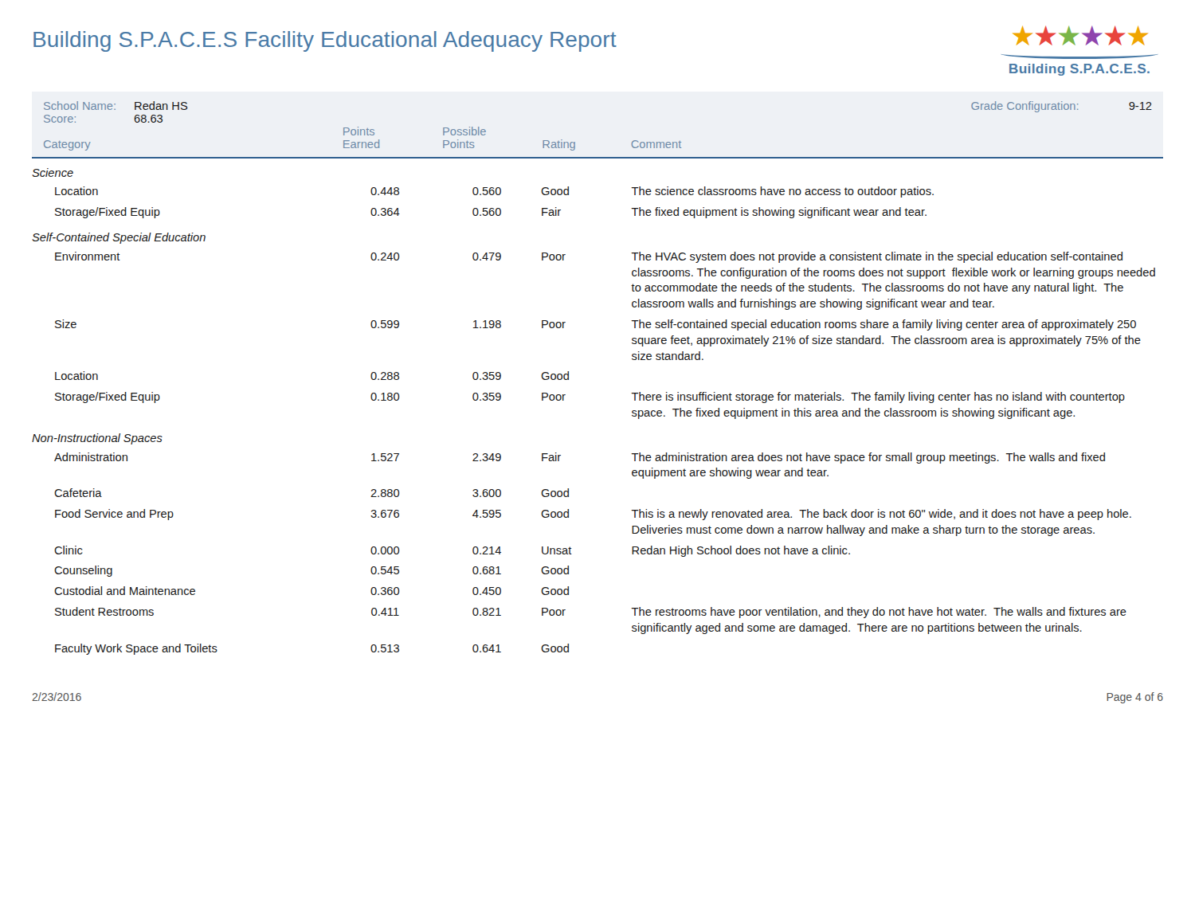Building S.P.A.C.E.S Facility Educational Adequacy Report
★★★★★★
Building S.P.A.C.E.S.
School Name: Redan HS
Grade Configuration: 9-12
Score: 68.63
| Category | Points Earned | Possible Points | Rating | Comment |
| --- | --- | --- | --- | --- |
| Science |
| Location | 0.448 | 0.560 | Good | The science classrooms have no access to outdoor patios. |
| Storage/Fixed Equip | 0.364 | 0.560 | Fair | The fixed equipment is showing significant wear and tear. |
| Self-Contained Special Education |
| Environment | 0.240 | 0.479 | Poor | The HVAC system does not provide a consistent climate in the special education self-contained classrooms. The configuration of the rooms does not support flexible work or learning groups needed to accommodate the needs of the students. The classrooms do not have any natural light. The classroom walls and furnishings are showing significant wear and tear. |
| Size | 0.599 | 1.198 | Poor | The self-contained special education rooms share a family living center area of approximately 250 square feet, approximately 21% of size standard. The classroom area is approximately 75% of the size standard. |
| Location | 0.288 | 0.359 | Good | |
| Storage/Fixed Equip | 0.180 | 0.359 | Poor | There is insufficient storage for materials. The family living center has no island with countertop space. The fixed equipment in this area and the classroom is showing significant age. |
| Non-Instructional Spaces |
| Administration | 1.527 | 2.349 | Fair | The administration area does not have space for small group meetings. The walls and fixed equipment are showing wear and tear. |
| Cafeteria | 2.880 | 3.600 | Good | |
| Food Service and Prep | 3.676 | 4.595 | Good | This is a newly renovated area. The back door is not 60" wide, and it does not have a peep hole. Deliveries must come down a narrow hallway and make a sharp turn to the storage areas. |
| Clinic | 0.000 | 0.214 | Unsat | Redan High School does not have a clinic. |
| Counseling | 0.545 | 0.681 | Good | |
| Custodial and Maintenance | 0.360 | 0.450 | Good | |
| Student Restrooms | 0.411 | 0.821 | Poor | The restrooms have poor ventilation, and they do not have hot water. The walls and fixtures are significantly aged and some are damaged. There are no partitions between the urinals. |
| Faculty Work Space and Toilets | 0.513 | 0.641 | Good | |
2/23/2016
Page 4 of 6